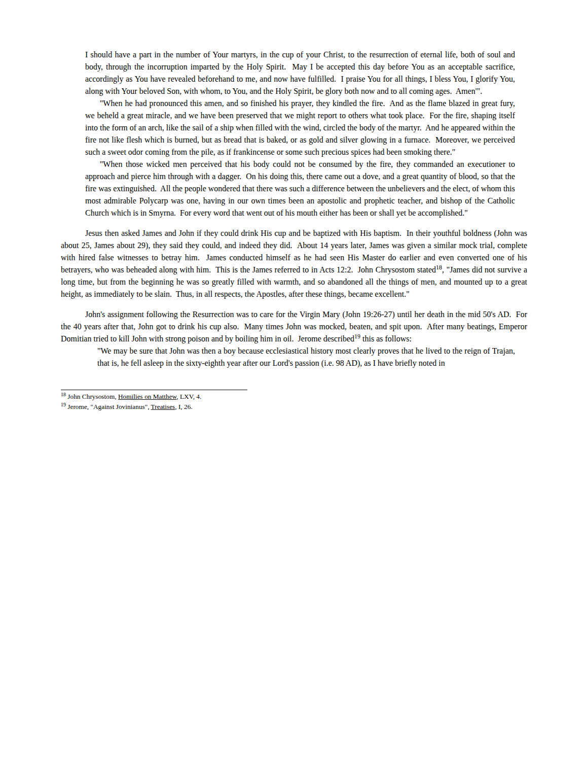I should have a part in the number of Your martyrs, in the cup of your Christ, to the resurrection of eternal life, both of soul and body, through the incorruption imparted by the Holy Spirit. May I be accepted this day before You as an acceptable sacrifice, accordingly as You have revealed beforehand to me, and now have fulfilled. I praise You for all things, I bless You, I glorify You, along with Your beloved Son, with whom, to You, and the Holy Spirit, be glory both now and to all coming ages. Amen'".
"When he had pronounced this amen, and so finished his prayer, they kindled the fire. And as the flame blazed in great fury, we beheld a great miracle, and we have been preserved that we might report to others what took place. For the fire, shaping itself into the form of an arch, like the sail of a ship when filled with the wind, circled the body of the martyr. And he appeared within the fire not like flesh which is burned, but as bread that is baked, or as gold and silver glowing in a furnace. Moreover, we perceived such a sweet odor coming from the pile, as if frankincense or some such precious spices had been smoking there."
"When those wicked men perceived that his body could not be consumed by the fire, they commanded an executioner to approach and pierce him through with a dagger. On his doing this, there came out a dove, and a great quantity of blood, so that the fire was extinguished. All the people wondered that there was such a difference between the unbelievers and the elect, of whom this most admirable Polycarp was one, having in our own times been an apostolic and prophetic teacher, and bishop of the Catholic Church which is in Smyrna. For every word that went out of his mouth either has been or shall yet be accomplished."
Jesus then asked James and John if they could drink His cup and be baptized with His baptism. In their youthful boldness (John was about 25, James about 29), they said they could, and indeed they did. About 14 years later, James was given a similar mock trial, complete with hired false witnesses to betray him. James conducted himself as he had seen His Master do earlier and even converted one of his betrayers, who was beheaded along with him. This is the James referred to in Acts 12:2. John Chrysostom stated18, "James did not survive a long time, but from the beginning he was so greatly filled with warmth, and so abandoned all the things of men, and mounted up to a great height, as immediately to be slain. Thus, in all respects, the Apostles, after these things, became excellent."
John's assignment following the Resurrection was to care for the Virgin Mary (John 19:26-27) until her death in the mid 50's AD. For the 40 years after that, John got to drink his cup also. Many times John was mocked, beaten, and spit upon. After many beatings, Emperor Domitian tried to kill John with strong poison and by boiling him in oil. Jerome described19 this as follows:
"We may be sure that John was then a boy because ecclesiastical history most clearly proves that he lived to the reign of Trajan, that is, he fell asleep in the sixty-eighth year after our Lord's passion (i.e. 98 AD), as I have briefly noted in
18 John Chrysostom, Homilies on Matthew, LXV, 4.
19 Jerome, "Against Jovinianus", Treatises, I, 26.